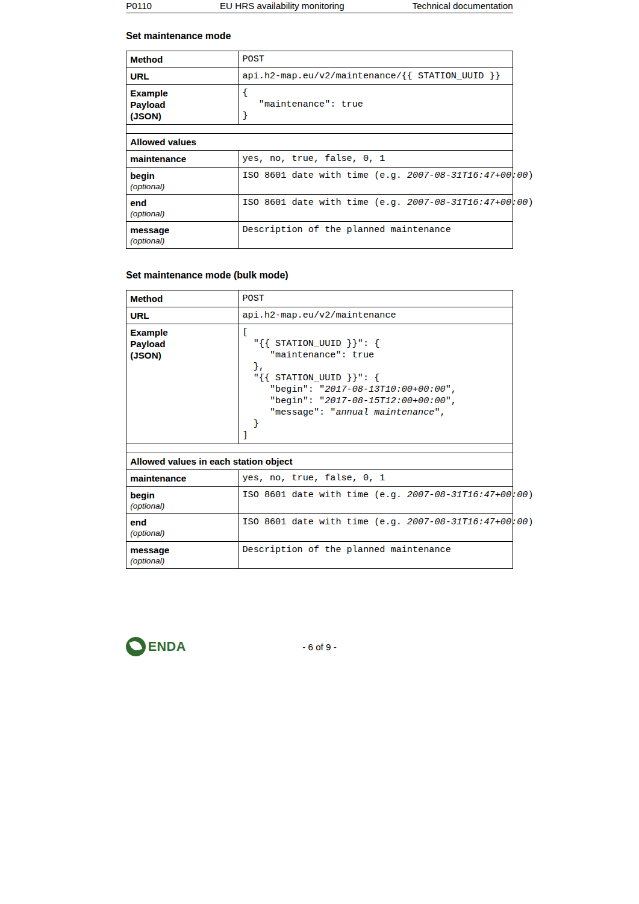P0110
EU HRS availability monitoring
Technical documentation
Set maintenance mode
| Method | POST |
| URL | api.h2-map.eu/v2/maintenance/{{ STATION_UUID }} |
| Example Payload (JSON) | { "maintenance": true } |
| Allowed values |
| maintenance | yes, no, true, false, 0, 1 |
| begin (optional) | ISO 8601 date with time (e.g. 2007-08-31T16:47+00:00 ) |
| end (optional) | ISO 8601 date with time (e.g. 2007-08-31T16:47+00:00 ) |
| message (optional) | Description of the planned maintenance |
Set maintenance mode (bulk mode)
| Method | POST |
| URL | api.h2-map.eu/v2/maintenance |
| Example Payload (JSON) | [ "{{ STATION_UUID }}": { "maintenance": true }, "{{ STATION_UUID }}": { "begin": " 2017-08-13T10:00+00:00 ", "begin": " 2017-08-15T12:00+00:00 ", "message": " annual maintenance ", } ] |
| Allowed values in each station object |
| maintenance | yes, no, true, false, 0, 1 |
| begin (optional) | ISO 8601 date with time (e.g. 2007-08-31T16:47+00:00 ) |
| end (optional) | ISO 8601 date with time (e.g. 2007-08-31T16:47+00:00 ) |
| message (optional) | Description of the planned maintenance |
ENDA
- 6 of 9 -